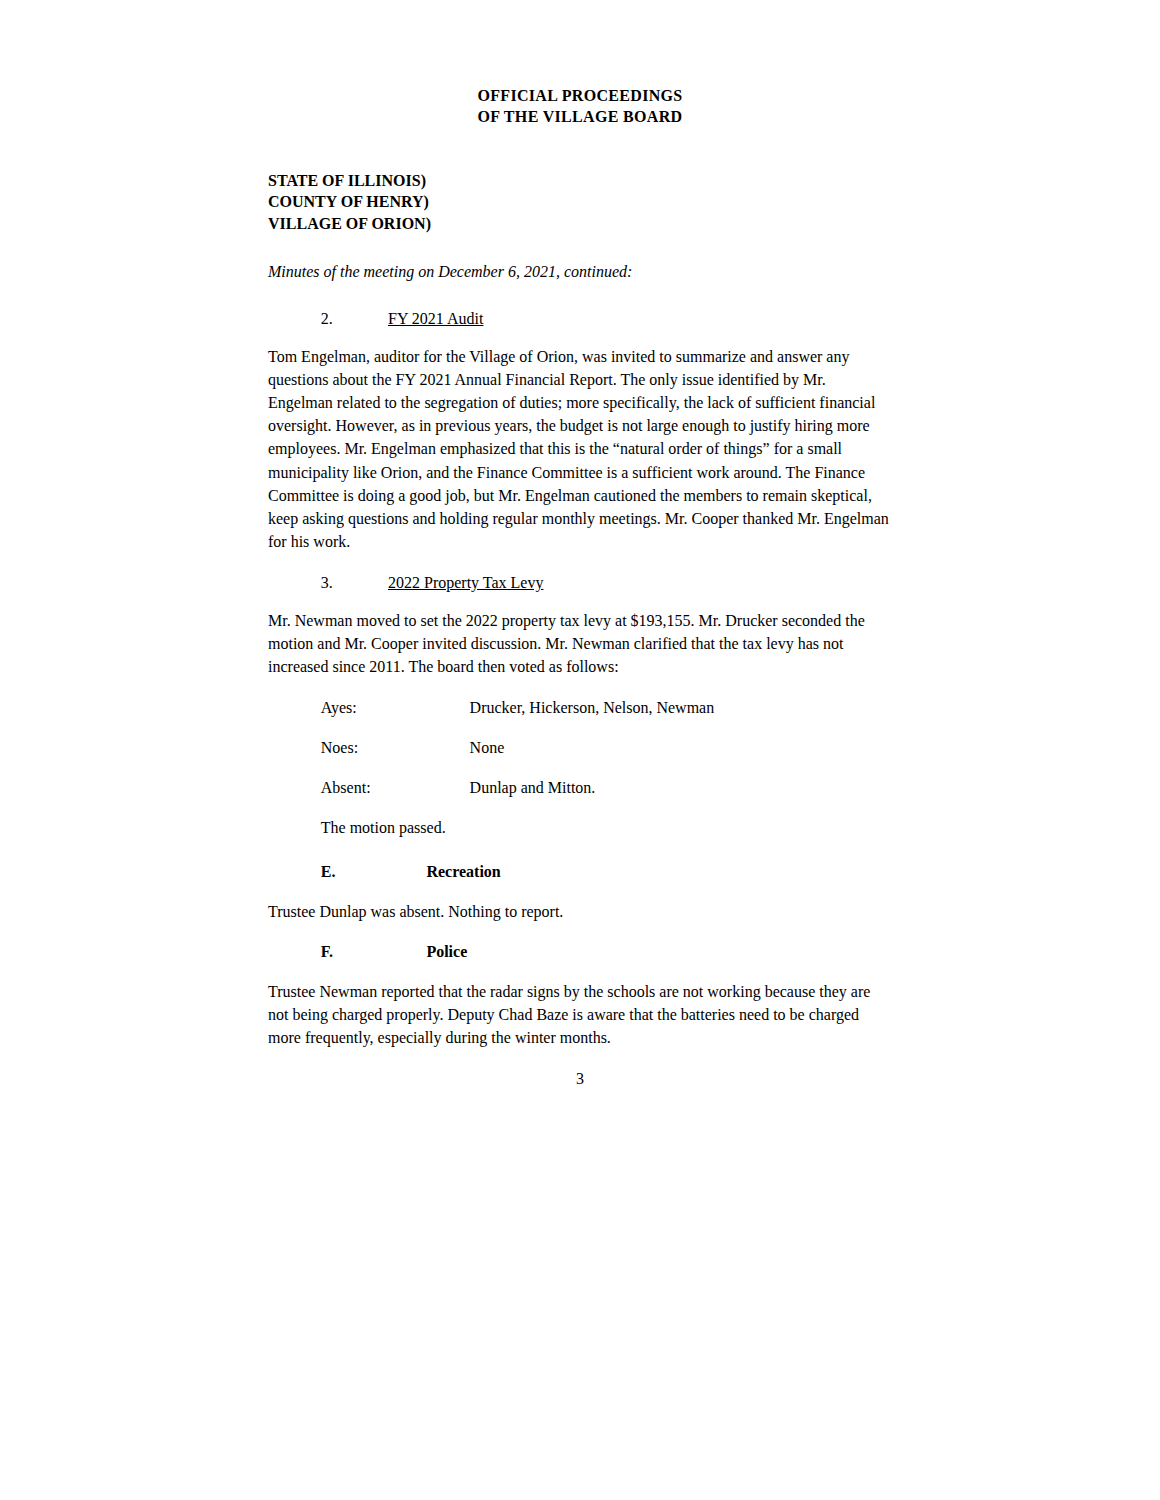OFFICIAL PROCEEDINGS
OF THE VILLAGE BOARD
STATE OF ILLINOIS)
COUNTY OF HENRY)
VILLAGE OF ORION)
Minutes of the meeting on December 6, 2021, continued:
2.
FY 2021 Audit
Tom Engelman, auditor for the Village of Orion, was invited to summarize and answer any questions about the FY 2021 Annual Financial Report. The only issue identified by Mr. Engelman related to the segregation of duties; more specifically, the lack of sufficient financial oversight. However, as in previous years, the budget is not large enough to justify hiring more employees. Mr. Engelman emphasized that this is the “natural order of things” for a small municipality like Orion, and the Finance Committee is a sufficient work around. The Finance Committee is doing a good job, but Mr. Engelman cautioned the members to remain skeptical, keep asking questions and holding regular monthly meetings. Mr. Cooper thanked Mr. Engelman for his work.
3.
2022 Property Tax Levy
Mr. Newman moved to set the 2022 property tax levy at $193,155. Mr. Drucker seconded the motion and Mr. Cooper invited discussion. Mr. Newman clarified that the tax levy has not increased since 2011. The board then voted as follows:
Ayes:
Drucker, Hickerson, Nelson, Newman
Noes:
None
Absent:
Dunlap and Mitton.
The motion passed.
E.
Recreation
Trustee Dunlap was absent. Nothing to report.
F.
Police
Trustee Newman reported that the radar signs by the schools are not working because they are not being charged properly. Deputy Chad Baze is aware that the batteries need to be charged more frequently, especially during the winter months.
3